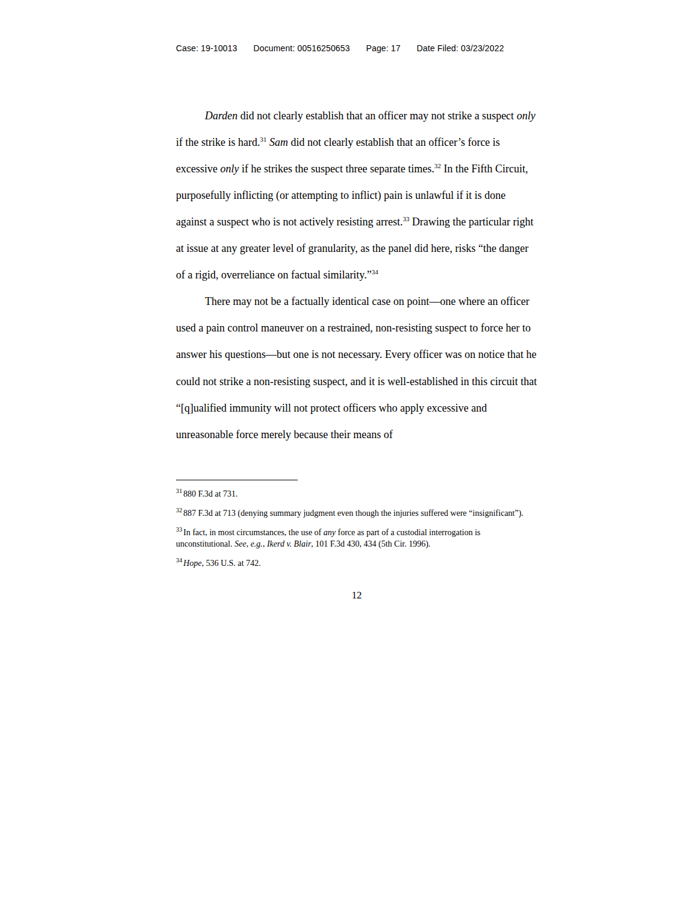Case: 19-10013 Document: 00516250653 Page: 17 Date Filed: 03/23/2022
Darden did not clearly establish that an officer may not strike a suspect only if the strike is hard.31 Sam did not clearly establish that an officer’s force is excessive only if he strikes the suspect three separate times.32 In the Fifth Circuit, purposefully inflicting (or attempting to inflict) pain is unlawful if it is done against a suspect who is not actively resisting arrest.33 Drawing the particular right at issue at any greater level of granularity, as the panel did here, risks “the danger of a rigid, overreliance on factual similarity.”34
There may not be a factually identical case on point—one where an officer used a pain control maneuver on a restrained, non-resisting suspect to force her to answer his questions—but one is not necessary. Every officer was on notice that he could not strike a non-resisting suspect, and it is well-established in this circuit that “[q]ualified immunity will not protect officers who apply excessive and unreasonable force merely because their means of
31880 F.3d at 731.
32887 F.3d at 713 (denying summary judgment even though the injuries suffered were “insignificant”).
33 In fact, in most circumstances, the use of any force as part of a custodial interrogation is unconstitutional. See, e.g., Ikerd v. Blair, 101 F.3d 430, 434 (5th Cir. 1996).
34 Hope, 536 U.S. at 742.
12